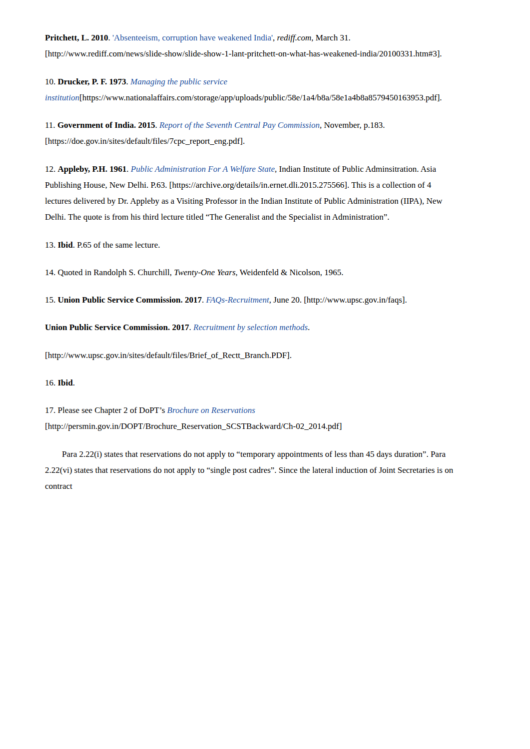Pritchett, L. 2010. 'Absenteeism, corruption have weakened India', rediff.com, March 31. [http://www.rediff.com/news/slide-show/slide-show-1-lant-pritchett-on-what-has-weakened-india/20100331.htm#3].
10. Drucker, P. F. 1973. Managing the public service institution[https://www.nationalaffairs.com/storage/app/uploads/public/58e/1a4/b8a/58e1a4b8a8579450163953.pdf].
11. Government of India. 2015. Report of the Seventh Central Pay Commission, November, p.183. [https://doe.gov.in/sites/default/files/7cpc_report_eng.pdf].
12. Appleby, P.H. 1961. Public Administration For A Welfare State, Indian Institute of Public Adminsitration. Asia Publishing House, New Delhi. P.63. [https://archive.org/details/in.ernet.dli.2015.275566]. This is a collection of 4 lectures delivered by Dr. Appleby as a Visiting Professor in the Indian Institute of Public Administration (IIPA), New Delhi. The quote is from his third lecture titled “The Generalist and the Specialist in Administration”.
13. Ibid. P.65 of the same lecture.
14. Quoted in Randolph S. Churchill, Twenty-One Years, Weidenfeld & Nicolson, 1965.
15. Union Public Service Commission. 2017. FAQs-Recruitment, June 20. [http://www.upsc.gov.in/faqs].
Union Public Service Commission. 2017. Recruitment by selection methods.
[http://www.upsc.gov.in/sites/default/files/Brief_of_Rectt_Branch.PDF].
16. Ibid.
17. Please see Chapter 2 of DoPT’s Brochure on Reservations [http://persmin.gov.in/DOPT/Brochure_Reservation_SCSTBackward/Ch-02_2014.pdf]
Para 2.22(i) states that reservations do not apply to “temporary appointments of less than 45 days duration”. Para 2.22(vi) states that reservations do not apply to “single post cadres”. Since the lateral induction of Joint Secretaries is on contract